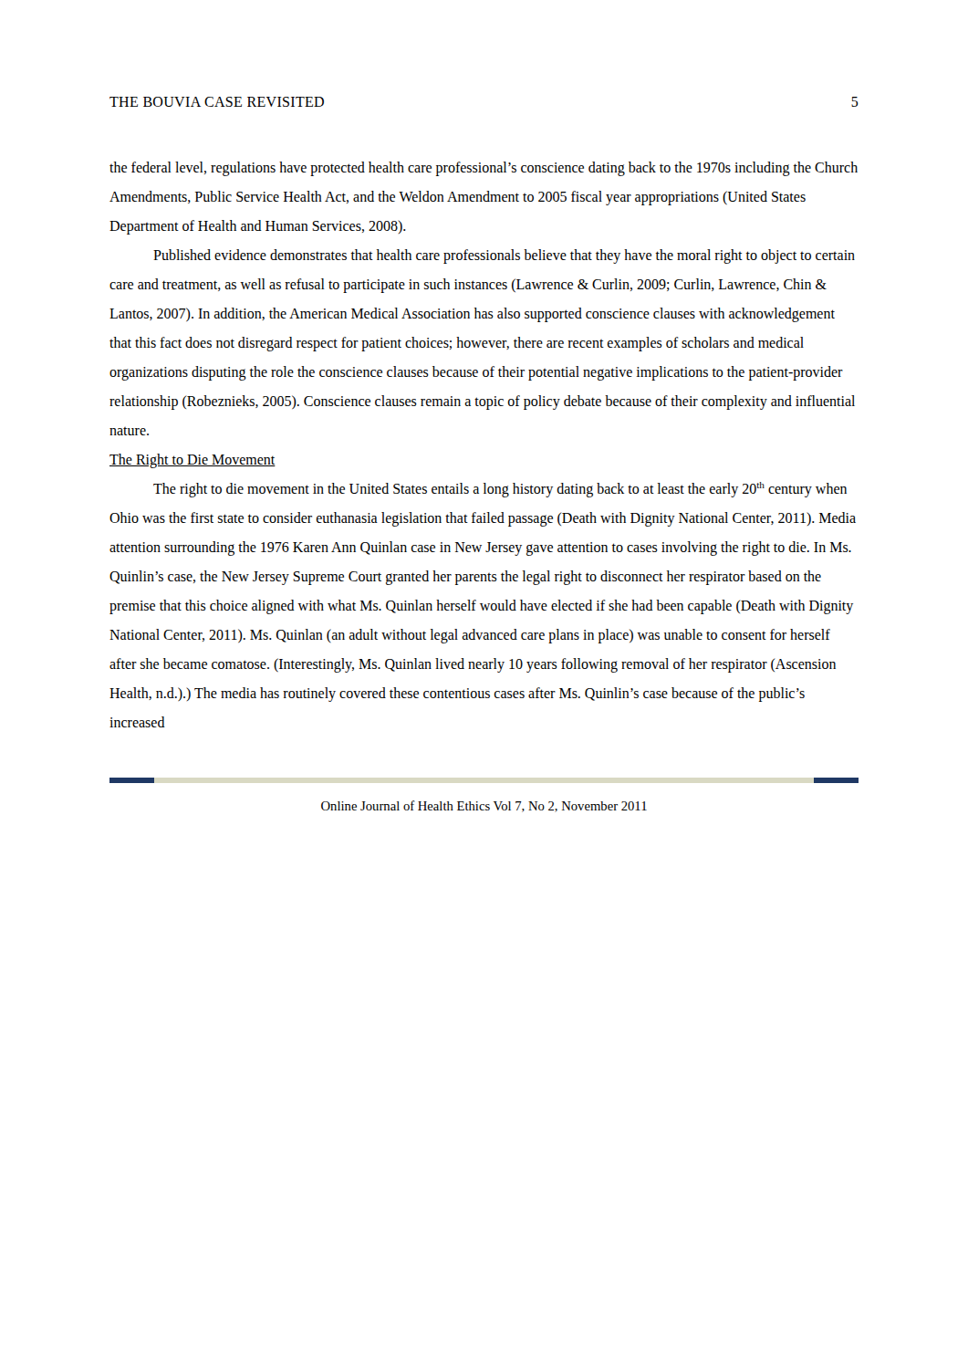The Bouvia Case Revisited 5
the federal level, regulations have protected health care professional’s conscience dating back to the 1970s including the Church Amendments, Public Service Health Act, and the Weldon Amendment to 2005 fiscal year appropriations (United States Department of Health and Human Services, 2008).
Published evidence demonstrates that health care professionals believe that they have the moral right to object to certain care and treatment, as well as refusal to participate in such instances (Lawrence & Curlin, 2009; Curlin, Lawrence, Chin & Lantos, 2007). In addition, the American Medical Association has also supported conscience clauses with acknowledgement that this fact does not disregard respect for patient choices; however, there are recent examples of scholars and medical organizations disputing the role the conscience clauses because of their potential negative implications to the patient-provider relationship (Robeznieks, 2005). Conscience clauses remain a topic of policy debate because of their complexity and influential nature.
The Right to Die Movement
The right to die movement in the United States entails a long history dating back to at least the early 20th century when Ohio was the first state to consider euthanasia legislation that failed passage (Death with Dignity National Center, 2011). Media attention surrounding the 1976 Karen Ann Quinlan case in New Jersey gave attention to cases involving the right to die. In Ms. Quinlin’s case, the New Jersey Supreme Court granted her parents the legal right to disconnect her respirator based on the premise that this choice aligned with what Ms. Quinlan herself would have elected if she had been capable (Death with Dignity National Center, 2011). Ms. Quinlan (an adult without legal advanced care plans in place) was unable to consent for herself after she became comatose. (Interestingly, Ms. Quinlan lived nearly 10 years following removal of her respirator (Ascension Health, n.d.).) The media has routinely covered these contentious cases after Ms. Quinlin’s case because of the public’s increased
Online Journal of Health Ethics Vol 7, No 2, November 2011